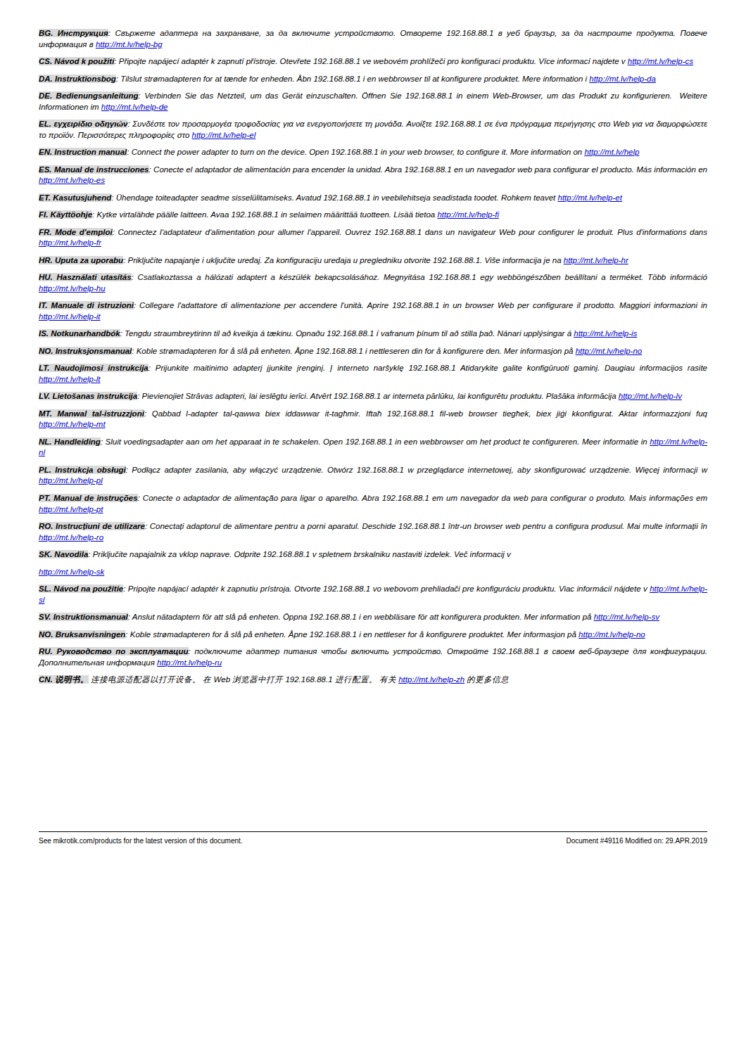BG. Инструкция: Свържете адаптера на захранване, за да включите устройството. Отворете 192.168.88.1 в уеб браузър, за да настроите продукта. Повече информация в http://mt.lv/help-bg
CS. Návod k použití: Připojte napájecí adaptér k zapnutí přístroje. Otevřete 192.168.88.1 ve webovém prohlížeči pro konfiguraci produktu. Více informací najdete v http://mt.lv/help-cs
DA. Instruktionsbog: Tilslut strømadapteren for at tænde for enheden. Åbn 192.168.88.1 i en webbrowser til at konfigurere produktet. Mere information i http://mt.lv/help-da
DE. Bedienungsanleitung: Verbinden Sie das Netzteil, um das Gerät einzuschalten. Öffnen Sie 192.168.88.1 in einem Web-Browser, um das Produkt zu konfigurieren. Weitere Informationen im http://mt.lv/help-de
EL. εγχειρίδιο οδηγιών: Συνδέστε τον προσαρμογέα τροφοδοσίας για να ενεργοποιήσετε τη μονάδα. Ανοίξτε 192.168.88.1 σε ένα πρόγραμμα περιήγησης στο Web για να διαμορφώσετε το προϊόν. Περισσότερες πληροφορίες στο http://mt.lv/help-el
EN. Instruction manual: Connect the power adapter to turn on the device. Open 192.168.88.1 in your web browser, to configure it. More information on http://mt.lv/help
ES. Manual de instrucciones: Conecte el adaptador de alimentación para encender la unidad. Abra 192.168.88.1 en un navegador web para configurar el producto. Más información en http://mt.lv/help-es
ET. Kasutusjuhend: Ühendage toiteadapter seadme sisselülitamiseks. Avatud 192.168.88.1 in veebilehitseja seadistada toodet. Rohkem teavet http://mt.lv/help-et
FI. Käyttöohje: Kytke virtalähde päälle laitteen. Avaa 192.168.88.1 in selaimen määrittää tuotteen. Lisää tietoa http://mt.lv/help-fi
FR. Mode d'emploi: Connectez l'adaptateur d'alimentation pour allumer l'appareil. Ouvrez 192.168.88.1 dans un navigateur Web pour configurer le produit. Plus d'informations dans http://mt.lv/help-fr
HR. Uputa za uporabu: Priključite napajanje i uključite uređaj. Za konfiguraciju uređaja u pregledniku otvorite 192.168.88.1. Više informacija je na http://mt.lv/help-hr
HU. Használati utasítás: Csatlakoztassa a hálózati adaptert a készülék bekapcsolásához. Megnyitása 192.168.88.1 egy webböngészőben beállítani a terméket. Több információ http://mt.lv/help-hu
IT. Manuale di istruzioni: Collegare l'adattatore di alimentazione per accendere l'unità. Aprire 192.168.88.1 in un browser Web per configurare il prodotto. Maggiori informazioni in http://mt.lv/help-it
IS. Notkunarhandbók: Tengdu straumbreytirinn til að kveikja á tækinu. Opnaðu 192.168.88.1 í vafranum þínum til að stilla það. Nánari upplýsingar á http://mt.lv/help-is
NO. Instruksjonsmanual: Koble strømadapteren for å slå på enheten. Åpne 192.168.88.1 i nettleseren din for å konfigurere den. Mer informasjon på http://mt.lv/help-no
LT. Naudojimosi instrukcija: Prijunkite maitinimo adapterį įjunkite įrenginį. Į interneto naršyklę 192.168.88.1 Atidarykite galite konfigūruoti gaminį. Daugiau informacijos rasite http://mt.lv/help-lt
LV. Lietošanas instrukcija: Pievienojiet Strāvas adapteri, lai ieslēgtu ierīci. Atvērt 192.168.88.1 ar interneta pārlūku, lai konfigurētu produktu. Plašāka informācija http://mt.lv/help-lv
MT. Manwal tal-istruzzjoni: Qabbad l-adapter tal-qawwa biex iddawwar it-tagħmir. Iftaħ 192.168.88.1 fil-web browser tiegħek, biex jiġi kkonfigurat. Aktar informazzjoni fuq http://mt.lv/help-mt
NL. Handleiding: Sluit voedingsadapter aan om het apparaat in te schakelen. Open 192.168.88.1 in een webbrowser om het product te configureren. Meer informatie in http://mt.lv/help-nl
PL. Instrukcja obsługi: Podłącz adapter zasilania, aby włączyć urządzenie. Otwórz 192.168.88.1 w przeglądarce internetowej, aby skonfigurować urządzenie. Więcej informacji w http://mt.lv/help-pl
PT. Manual de instruções: Conecte o adaptador de alimentação para ligar o aparelho. Abra 192.168.88.1 em um navegador da web para configurar o produto. Mais informações em http://mt.lv/help-pt
RO. Instrucțiuni de utilizare: Conectați adaptorul de alimentare pentru a porni aparatul. Deschide 192.168.88.1 într-un browser web pentru a configura produsul. Mai multe informații în http://mt.lv/help-ro
SK. Navodila: Priključite napajalnik za vklop naprave. Odprite 192.168.88.1 v spletnem brskalniku nastaviti izdelek. Več informacij v
http://mt.lv/help-sk
SL. Návod na použitie: Pripojte napájací adaptér k zapnutiu prístroja. Otvorte 192.168.88.1 vo webovom prehliadači pre konfiguráciu produktu. Viac informácií nájdete v http://mt.lv/help-sl
SV. Instruktionsmanual: Anslut nätadaptern för att slå på enheten. Öppna 192.168.88.1 i en webbläsare för att konfigurera produkten. Mer information på http://mt.lv/help-sv
NO. Bruksanvisningen: Koble strømadapteren for å slå på enheten. Åpne 192.168.88.1 i en nettleser for å konfigurere produktet. Mer informasjon på http://mt.lv/help-no
RU. Руководство по эксплуатации: подключите адаптер питания чтобы включить устройство. Откройте 192.168.88.1 в своем веб-браузере для конфигурации. Дополнительная информация http://mt.lv/help-ru
CN. 说明书。 连接电源适配器以打开设备。 在 Web 浏览器中打开 192.168.88.1 进行配置。 有关 http://mt.lv/help-zh 的更多信息
See mikrotik.com/products for the latest version of this document. Document #49116 Modified on: 29.APR.2019